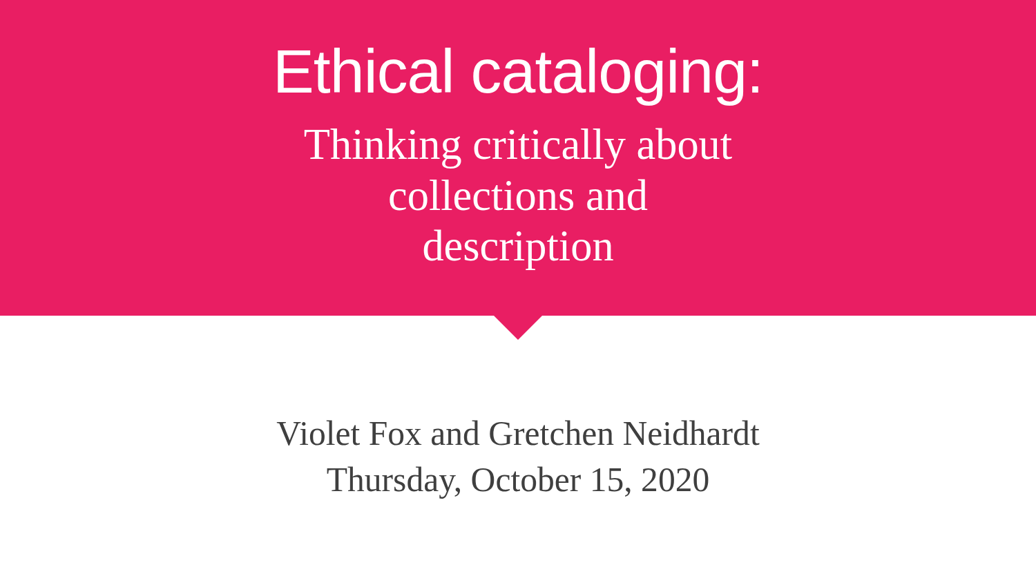Ethical cataloging: Thinking critically about collections and description
Violet Fox and Gretchen Neidhardt
Thursday, October 15, 2020